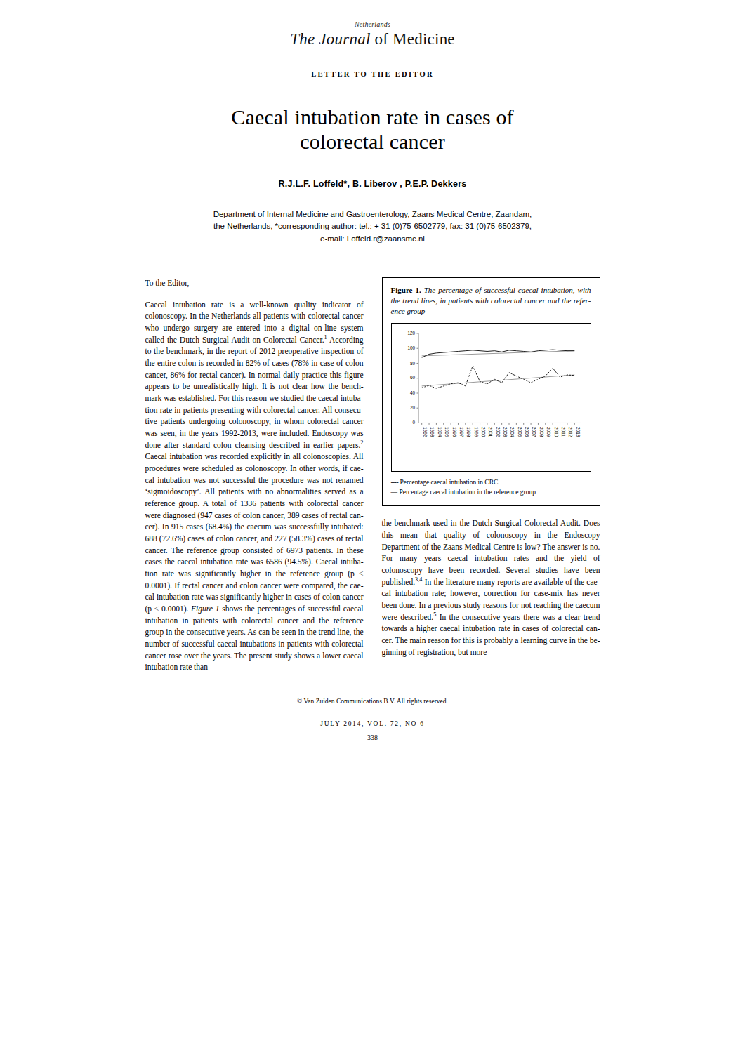Netherlands
The Journal of Medicine
Letter to the Editor
Caecal intubation rate in cases of
colorectal cancer
R.J.L.F. Loffeld*, B. Liberov , P.E.P. Dekkers
Department of Internal Medicine and Gastroenterology, Zaans Medical Centre, Zaandam,
the Netherlands, *corresponding author: tel.: + 31 (0)75-6502779, fax: 31 (0)75-6502379,
e-mail: Loffeld.r@zaansmc.nl
To the Editor,
Caecal intubation rate is a well-known quality indicator of colonoscopy. In the Netherlands all patients with colorectal cancer who undergo surgery are entered into a digital on-line system called the Dutch Surgical Audit on Colorectal Cancer.1 According to the benchmark, in the report of 2012 preoperative inspection of the entire colon is recorded in 82% of cases (78% in case of colon cancer, 86% for rectal cancer). In normal daily practice this figure appears to be unrealistically high. It is not clear how the benchmark was established. For this reason we studied the caecal intubation rate in patients presenting with colorectal cancer. All consecutive patients undergoing colonoscopy, in whom colorectal cancer was seen, in the years 1992-2013, were included. Endoscopy was done after standard colon cleansing described in earlier papers.2 Caecal intubation was recorded explicitly in all colonoscopies. All procedures were scheduled as colonoscopy. In other words, if caecal intubation was not successful the procedure was not renamed ‘sigmoidoscopy’. All patients with no abnormalities served as a reference group. A total of 1336 patients with colorectal cancer were diagnosed (947 cases of colon cancer, 389 cases of rectal cancer). In 915 cases (68.4%) the caecum was successfully intubated: 688 (72.6%) cases of colon cancer, and 227 (58.3%) cases of rectal cancer. The reference group consisted of 6973 patients. In these cases the caecal intubation rate was 6586 (94.5%). Caecal intubation rate was significantly higher in the reference group (p < 0.0001). If rectal cancer and colon cancer were compared, the caecal intubation rate was significantly higher in cases of colon cancer (p < 0.0001). Figure 1 shows the percentages of successful caecal intubation in patients with colorectal cancer and the reference group in the consecutive years. As can be seen in the trend line, the number of successful caecal intubations in patients with colorectal cancer rose over the years. The present study shows a lower caecal intubation rate than
Figure 1. The percentage of successful caecal intubation, with the trend lines, in patients with colorectal cancer and the reference group
120 100 80 60 40 20 0 1992 1993 1994 1995 1996 1997 1998 1999 2000 2001 2002 2003 2004 2005 2006 2007 2008 2009 2010 2011 2012 2013
---- Percentage caecal intubation in CRC
— Percentage caecal intubation in the reference group
the benchmark used in the Dutch Surgical Colorectal Audit. Does this mean that quality of colonoscopy in the Endoscopy Department of the Zaans Medical Centre is low? The answer is no. For many years caecal intubation rates and the yield of colonoscopy have been recorded. Several studies have been published.3,4 In the literature many reports are available of the caecal intubation rate; however, correction for case-mix has never been done. In a previous study reasons for not reaching the caecum were described.5 In the consecutive years there was a clear trend towards a higher caecal intubation rate in cases of colorectal cancer. The main reason for this is probably a learning curve in the beginning of registration, but more
© Van Zuiden Communications B.V. All rights reserved.
July 2014, vol. 72, no 6
338